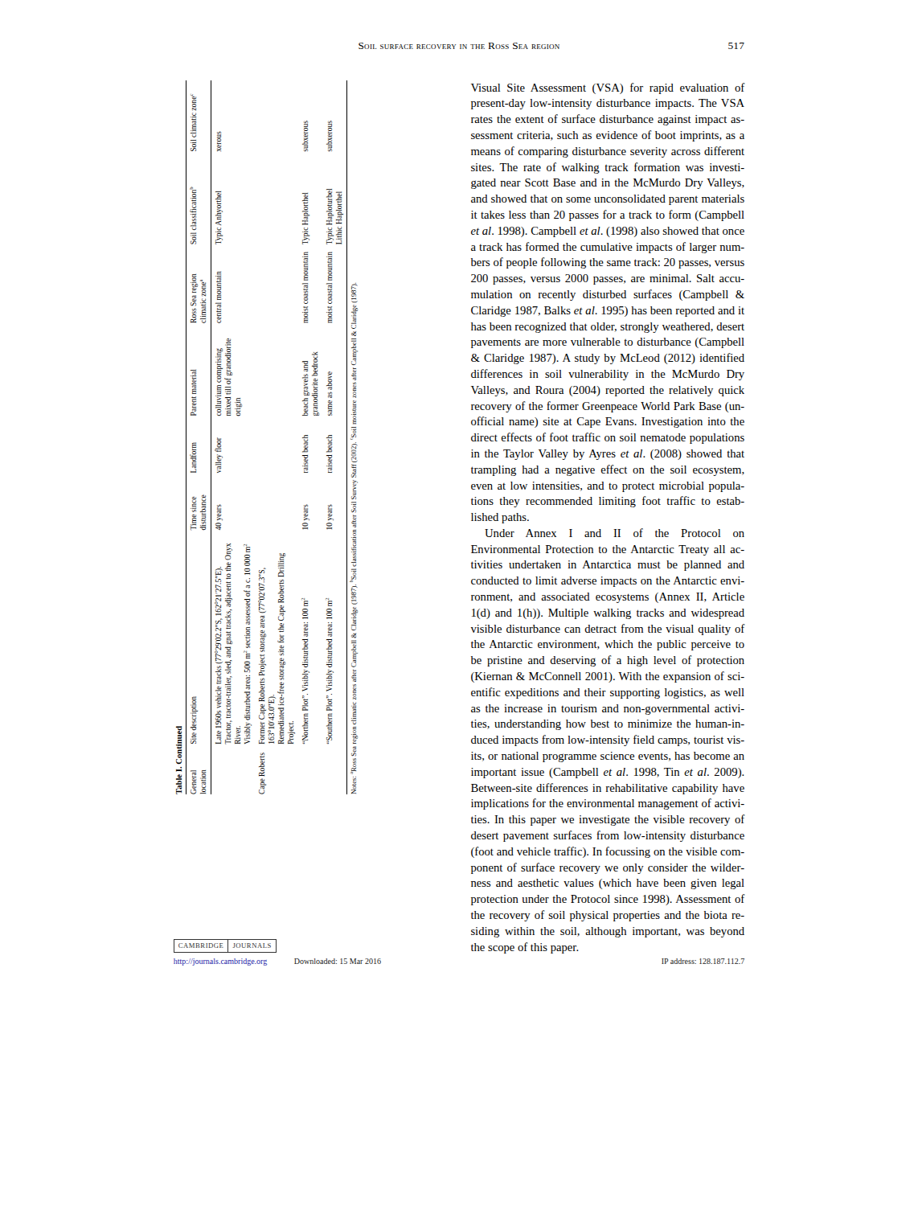Soil surface recovery in the Ross Sea region 517
Table I. Continued
| General location | Site description | Time since disturbance | Landform | Parent material | Ross Sea region climatic zone a | Soil classification b | Soil climatic zone c |
| --- | --- | --- | --- | --- | --- | --- | --- |
| | Late 1960s vehicle tracks (77°29′02.2″S, 162°21′27.5″E). Tractor, tractor-trailer, sled, and gnat tracks, adjacent to the Onyx River. Visibly disturbed area: 500 m 2 section assessed of a c. 10 000 m 2 | 40 years | valley floor | colluvium comprising mixed till of granodiorite origin | central mountain | Typic Anhyorthel | xerous |
| Cape Roberts | Former Cape Roberts Project storage area (77°02′07.3″S, 163°10′43.0″E). Remediated ice-free storage site for the Cape Roberts Drilling Project. | | | | | | |
| | “Northern Plot”. Visibly disturbed area: 100 m 2 | 10 years | raised beach | beach gravels and granodiorite bedrock | moist coastal mountain | Typic Haplorthel | subxerous |
| | “Southern Plot”. Visibly disturbed area: 100 m 2 | 10 years | raised beach | same as above | moist coastal mountain | Typic Haploturbel Lithic Haplorthel | subxerous |
Notes: aRoss Sea region climatic zones after Campbell & Claridge (1987). bSoil classification after Soil Survey Staff (2002). cSoil moisture zones after Campbell & Claridge (1987).
Visual Site Assessment (VSA) for rapid evaluation of present-day low-intensity disturbance impacts. The VSA rates the extent of surface disturbance against impact assessment criteria, such as evidence of boot imprints, as a means of comparing disturbance severity across different sites. The rate of walking track formation was investigated near Scott Base and in the McMurdo Dry Valleys, and showed that on some unconsolidated parent materials it takes less than 20 passes for a track to form (Campbell et al. 1998). Campbell et al. (1998) also showed that once a track has formed the cumulative impacts of larger numbers of people following the same track: 20 passes, versus 200 passes, versus 2000 passes, are minimal. Salt accumulation on recently disturbed surfaces (Campbell & Claridge 1987, Balks et al. 1995) has been reported and it has been recognized that older, strongly weathered, desert pavements are more vulnerable to disturbance (Campbell & Claridge 1987). A study by McLeod (2012) identified differences in soil vulnerability in the McMurdo Dry Valleys, and Roura (2004) reported the relatively quick recovery of the former Greenpeace World Park Base (unofficial name) site at Cape Evans. Investigation into the direct effects of foot traffic on soil nematode populations in the Taylor Valley by Ayres et al. (2008) showed that trampling had a negative effect on the soil ecosystem, even at low intensities, and to protect microbial populations they recommended limiting foot traffic to established paths.
Under Annex I and II of the Protocol on Environmental Protection to the Antarctic Treaty all activities undertaken in Antarctica must be planned and conducted to limit adverse impacts on the Antarctic environment, and associated ecosystems (Annex II, Article 1(d) and 1(h)). Multiple walking tracks and widespread visible disturbance can detract from the visual quality of the Antarctic environment, which the public perceive to be pristine and deserving of a high level of protection (Kiernan & McConnell 2001). With the expansion of scientific expeditions and their supporting logistics, as well as the increase in tourism and non-governmental activities, understanding how best to minimize the human-induced impacts from low-intensity field camps, tourist visits, or national programme science events, has become an important issue (Campbell et al. 1998, Tin et al. 2009). Between-site differences in rehabilitative capability have implications for the environmental management of activities. In this paper we investigate the visible recovery of desert pavement surfaces from low-intensity disturbance (foot and vehicle traffic). In focussing on the visible component of surface recovery we only consider the wilderness and aesthetic values (which have been given legal protection under the Protocol since 1998). Assessment of the recovery of soil physical properties and the biota residing within the soil, although important, was beyond the scope of this paper.
CAMBRIDGE JOURNALS
http://journals.cambridge.org Downloaded: 15 Mar 2016 IP address: 128.187.112.7